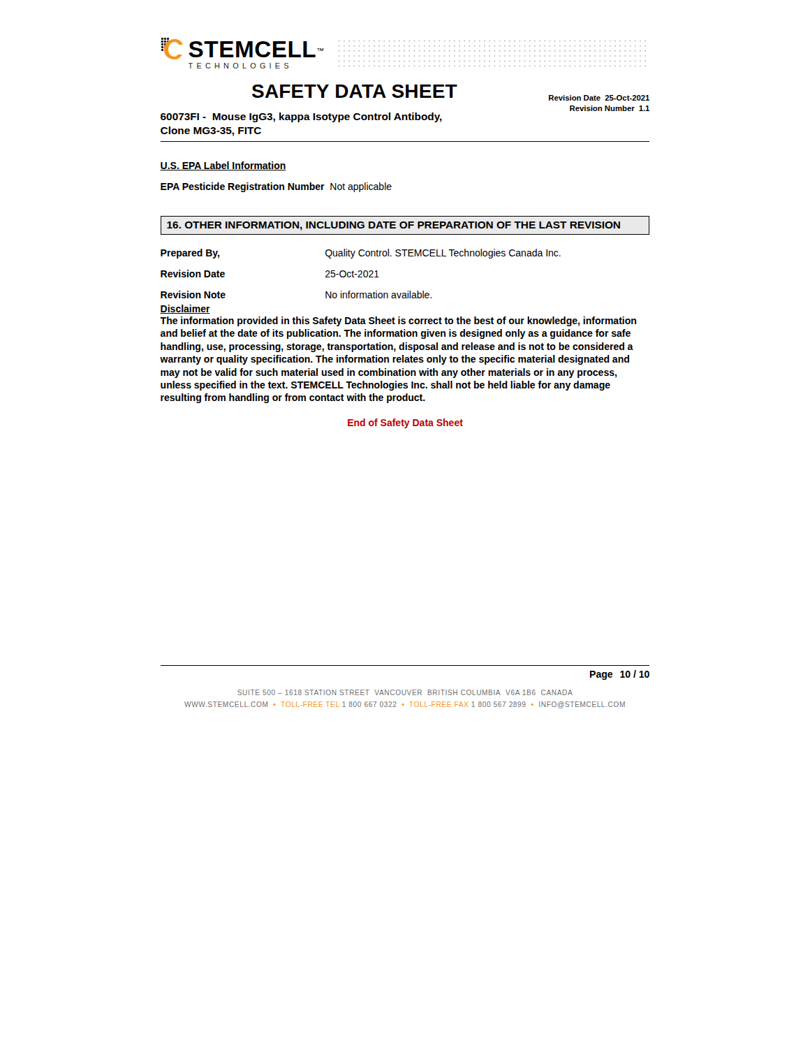STEMCELL™ TECHNOLOGIES
SAFETY DATA SHEET
Revision Date25-Oct-2021
Revision Number1.1
60073FI - Mouse IgG3, kappa Isotype Control Antibody, Clone MG3-35, FITC
U.S. EPA Label Information
EPA Pesticide Registration Number Not applicable
16. OTHER INFORMATION, INCLUDING DATE OF PREPARATION OF THE LAST REVISION
| Prepared By, | Quality Control. STEMCELL Technologies Canada Inc. |
| Revision Date | 25-Oct-2021 |
| Revision Note | No information available. |
Disclaimer
The information provided in this Safety Data Sheet is correct to the best of our knowledge, information and belief at the date of its publication. The information given is designed only as a guidance for safe handling, use, processing, storage, transportation, disposal and release and is not to be considered a warranty or quality specification. The information relates only to the specific material designated and may not be valid for such material used in combination with any other materials or in any process, unless specified in the text. STEMCELL Technologies Inc. shall not be held liable for any damage resulting from handling or from contact with the product.
End of Safety Data Sheet
Page10 / 10
SUITE 500 – 1618 STATION STREET VANCOUVER BRITISH COLUMBIA V6A 1B6 CANADA
WWW.STEMCELL.COM • TOLL-FREE TEL 1 800 667 0322 • TOLL-FREE FAX 1 800 567 2899 • INFO@STEMCELL.COM